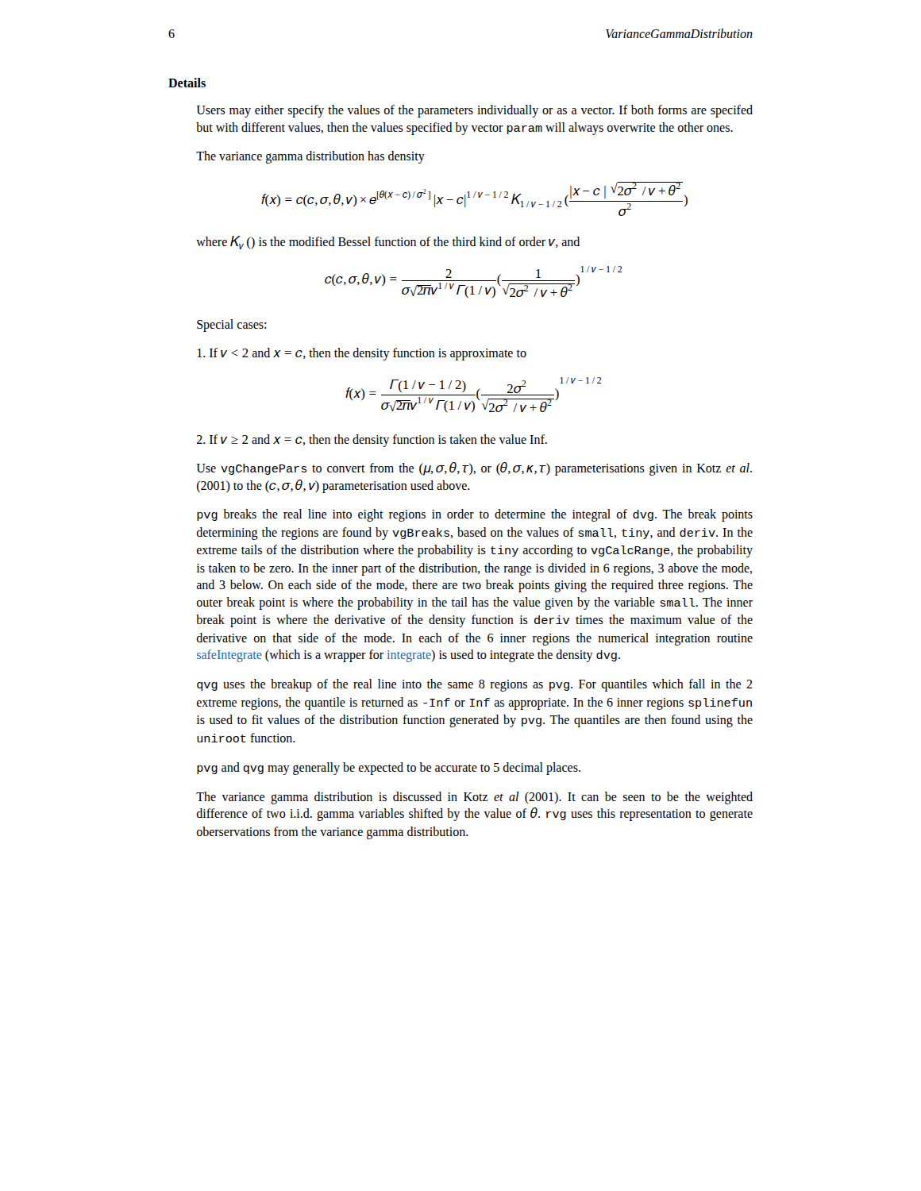6 VarianceGammaDistribution
Details
Users may either specify the values of the parameters individually or as a vector. If both forms are specifed but with different values, then the values specified by vector param will always overwrite the other ones.
The variance gamma distribution has density
f(x) = c(c,σ,θ,ν) × e[θ(x−c)/σ2] |x−c| 1/ν−1/2 K1/ν−1/2 ( |x−c| 2σ2/ν+θ2 σ2 )
where Kν() is the modified Bessel function of the third kind of order ν, and
c(c,σ,θ,ν) = 2 σ2π ν1/ν Γ(1/ν) ( 1 2σ2/ν+θ2 ) 1/ν−1/2
Special cases:
1. If ν<2 and x=c, then the density function is approximate to
f(x) = Γ(1/ν−1/2) σ2π ν1/ν Γ(1/ν) ( 2σ2 2σ2/ν+θ2 ) 1/ν−1/2
2. If ν≥2 and x=c, then the density function is taken the value Inf.
Use vgChangePars to convert from the (μ,σ,θ,τ), or (θ,σ,κ,τ) parameterisations given in Kotz et al. (2001) to the (c,σ,θ,ν) parameterisation used above.
pvg breaks the real line into eight regions in order to determine the integral of dvg. The break points determining the regions are found by vgBreaks, based on the values of small, tiny, and deriv. In the extreme tails of the distribution where the probability is tiny according to vgCalcRange, the probability is taken to be zero. In the inner part of the distribution, the range is divided in 6 regions, 3 above the mode, and 3 below. On each side of the mode, there are two break points giving the required three regions. The outer break point is where the probability in the tail has the value given by the variable small. The inner break point is where the derivative of the density function is deriv times the maximum value of the derivative on that side of the mode. In each of the 6 inner regions the numerical integration routine safeIntegrate (which is a wrapper for integrate) is used to integrate the density dvg.
qvg uses the breakup of the real line into the same 8 regions as pvg. For quantiles which fall in the 2 extreme regions, the quantile is returned as -Inf or Inf as appropriate. In the 6 inner regions splinefun is used to fit values of the distribution function generated by pvg. The quantiles are then found using the uniroot function.
pvg and qvg may generally be expected to be accurate to 5 decimal places.
The variance gamma distribution is discussed in Kotz et al (2001). It can be seen to be the weighted difference of two i.i.d. gamma variables shifted by the value of θ. rvg uses this representation to generate oberservations from the variance gamma distribution.